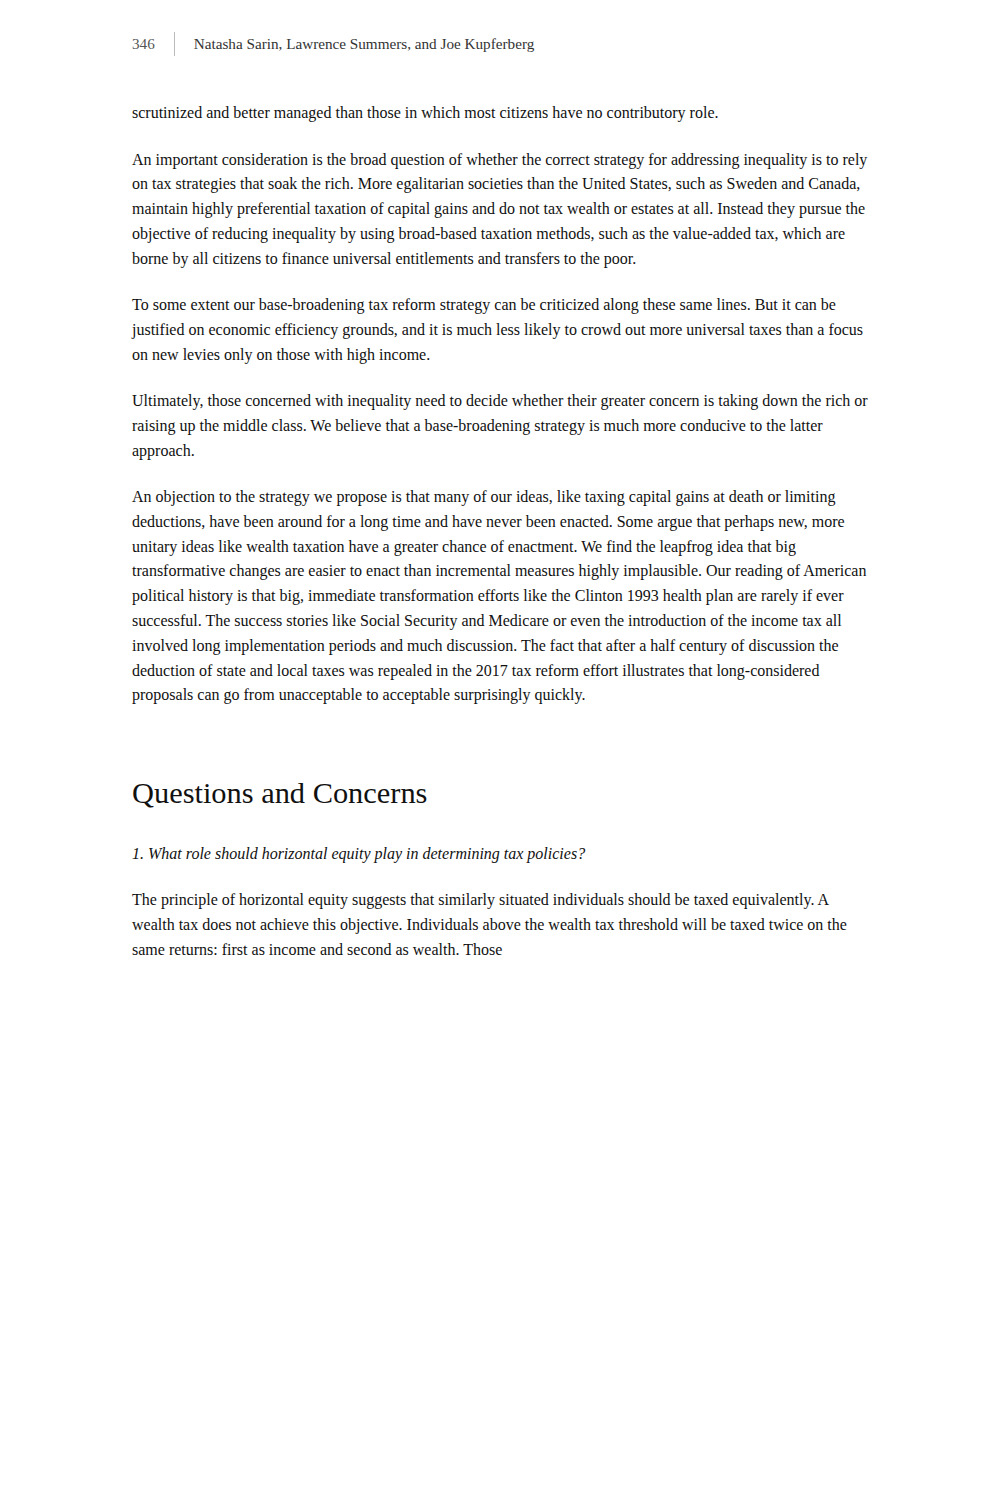346 Natasha Sarin, Lawrence Summers, and Joe Kupferberg
scrutinized and better managed than those in which most citizens have no contributory role.
An important consideration is the broad question of whether the correct strategy for addressing inequality is to rely on tax strategies that soak the rich. More egalitarian societies than the United States, such as Sweden and Canada, maintain highly preferential taxation of capital gains and do not tax wealth or estates at all. Instead they pursue the objective of reducing inequality by using broad-based taxation methods, such as the value-added tax, which are borne by all citizens to finance universal entitlements and transfers to the poor.
To some extent our base-broadening tax reform strategy can be criticized along these same lines. But it can be justified on economic efficiency grounds, and it is much less likely to crowd out more universal taxes than a focus on new levies only on those with high income.
Ultimately, those concerned with inequality need to decide whether their greater concern is taking down the rich or raising up the middle class. We believe that a base-broadening strategy is much more conducive to the latter approach.
An objection to the strategy we propose is that many of our ideas, like taxing capital gains at death or limiting deductions, have been around for a long time and have never been enacted. Some argue that perhaps new, more unitary ideas like wealth taxation have a greater chance of enactment. We find the leapfrog idea that big transformative changes are easier to enact than incremental measures highly implausible. Our reading of American political history is that big, immediate transformation efforts like the Clinton 1993 health plan are rarely if ever successful. The success stories like Social Security and Medicare or even the introduction of the income tax all involved long implementation periods and much discussion. The fact that after a half century of discussion the deduction of state and local taxes was repealed in the 2017 tax reform effort illustrates that long-considered proposals can go from unacceptable to acceptable surprisingly quickly.
Questions and Concerns
1. What role should horizontal equity play in determining tax policies?
The principle of horizontal equity suggests that similarly situated individuals should be taxed equivalently. A wealth tax does not achieve this objective. Individuals above the wealth tax threshold will be taxed twice on the same returns: first as income and second as wealth. Those